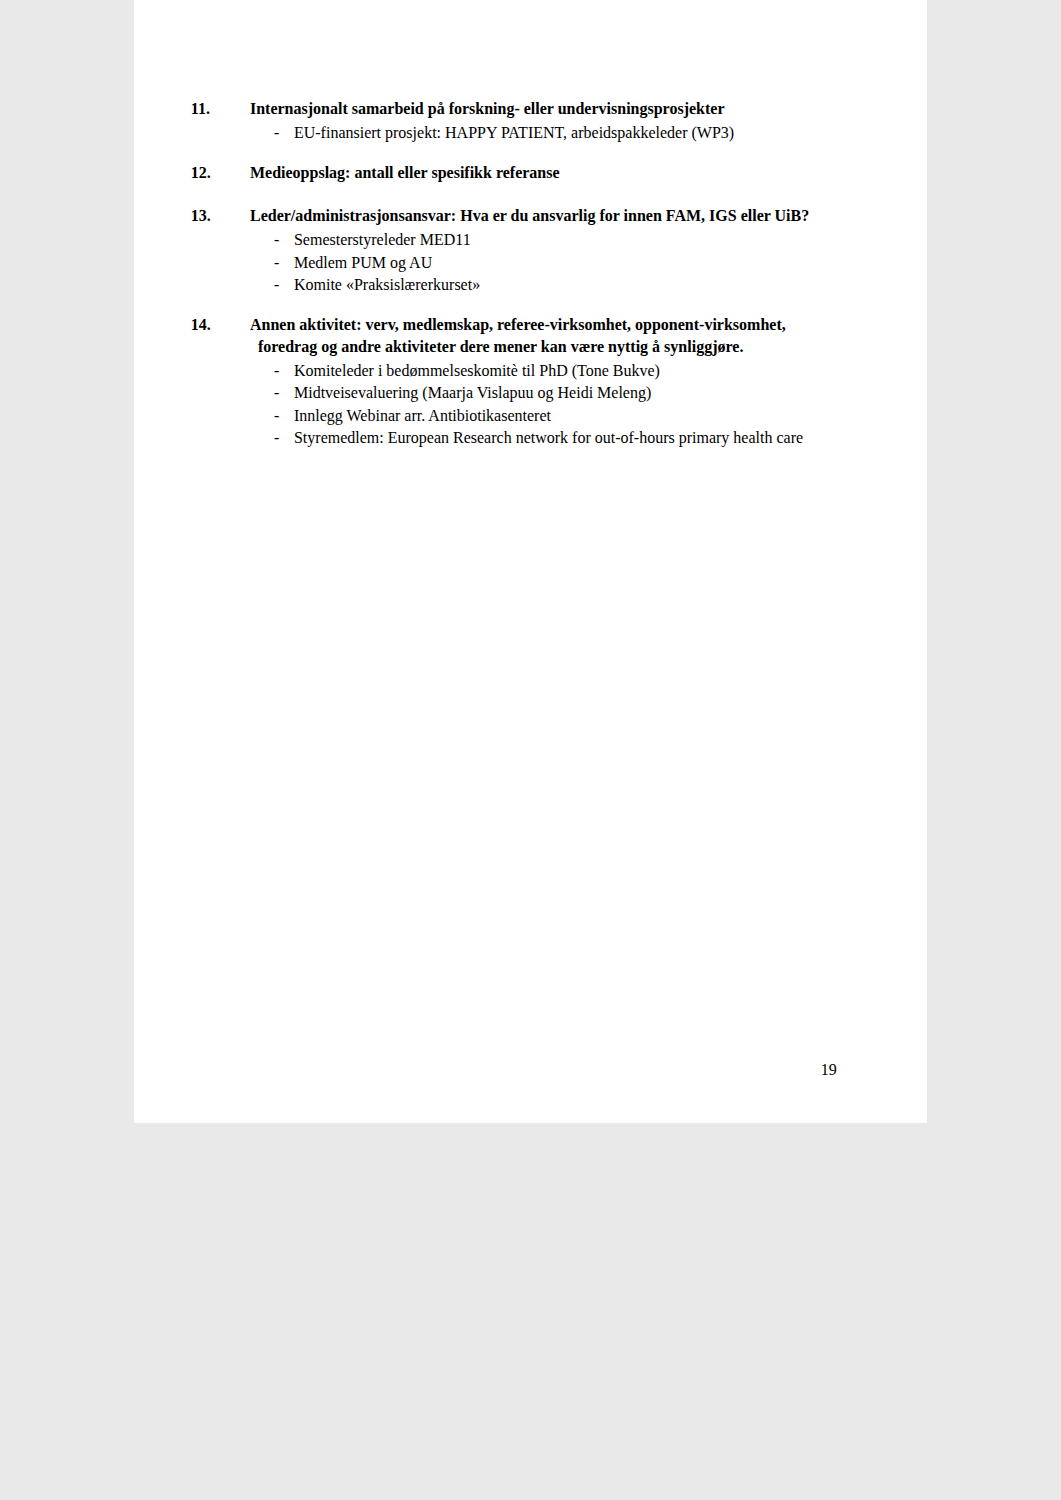11. Internasjonalt samarbeid på forskning- eller undervisningsprosjekter
EU-finansiert prosjekt: HAPPY PATIENT, arbeidspakkeleder (WP3)
12. Medieoppslag: antall eller spesifikk referanse
13. Leder/administrasjonsansvar: Hva er du ansvarlig for innen FAM, IGS eller UiB?
Semesterstyreleder MED11
Medlem PUM og AU
Komite «Praksislærerkurset»
14. Annen aktivitet: verv, medlemskap, referee-virksomhet, opponent-virksomhet, foredrag og andre aktiviteter dere mener kan være nyttig å synliggjøre.
Komiteleder i bedømmelseskomitè til PhD (Tone Bukve)
Midtveisevaluering (Maarja Vislapuu og Heidi Meleng)
Innlegg Webinar arr. Antibiotikasenteret
Styremedlem: European Research network for out-of-hours primary health care
19